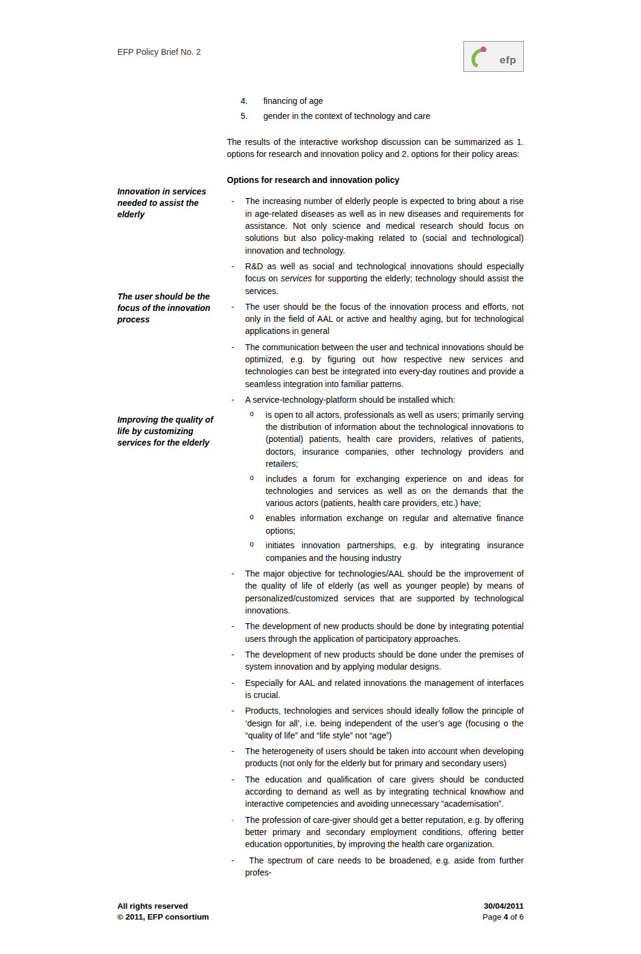EFP Policy Brief No. 2
efp
Innovation in services needed to assist the elderly
The user should be the focus of the innovation process
Improving the quality of life by customizing services for the elderly
4. financing of age
5. gender in the context of technology and care
The results of the interactive workshop discussion can be summarized as 1. options for research and innovation policy and 2. options for their policy areas:
Options for research and innovation policy
The increasing number of elderly people is expected to bring about a rise in age-related diseases as well as in new diseases and requirements for assistance. Not only science and medical research should focus on solutions but also policy-making related to (social and technological) innovation and technology.
R&D as well as social and technological innovations should especially focus on services for supporting the elderly; technology should assist the services.
The user should be the focus of the innovation process and efforts, not only in the field of AAL or active and healthy aging, but for technological applications in general
The communication between the user and technical innovations should be optimized, e.g. by figuring out how respective new services and technologies can best be integrated into every-day routines and provide a seamless integration into familiar patterns.
A service-technology-platform should be installed which:
is open to all actors, professionals as well as users; primarily serving the distribution of information about the technological innovations to (potential) patients, health care providers, relatives of patients, doctors, insurance companies, other technology providers and retailers;
includes a forum for exchanging experience on and ideas for technologies and services as well as on the demands that the various actors (patients, health care providers, etc.) have;
enables information exchange on regular and alternative finance options;
initiates innovation partnerships, e.g. by integrating insurance companies and the housing industry
The major objective for technologies/AAL should be the improvement of the quality of life of elderly (as well as younger people) by means of personalized/customized services that are supported by technological innovations.
The development of new products should be done by integrating potential users through the application of participatory approaches.
The development of new products should be done under the premises of system innovation and by applying modular designs.
Especially for AAL and related innovations the management of interfaces is crucial.
Products, technologies and services should ideally follow the principle of ‘design for all’, i.e. being independent of the user’s age (focusing o the “quality of life” and “life style” not “age”)
The heterogeneity of users should be taken into account when developing products (not only for the elderly but for primary and secondary users)
The education and qualification of care givers should be conducted according to demand as well as by integrating technical knowhow and interactive competencies and avoiding unnecessary “academisation”.
The profession of care-giver should get a better reputation, e.g. by offering better primary and secondary employment conditions, offering better education opportunities, by improving the health care organization.
The spectrum of care needs to be broadened, e.g. aside from further profes-
All rights reserved
© 2011, EFP consortium
30/04/2011
Page 4 of 6